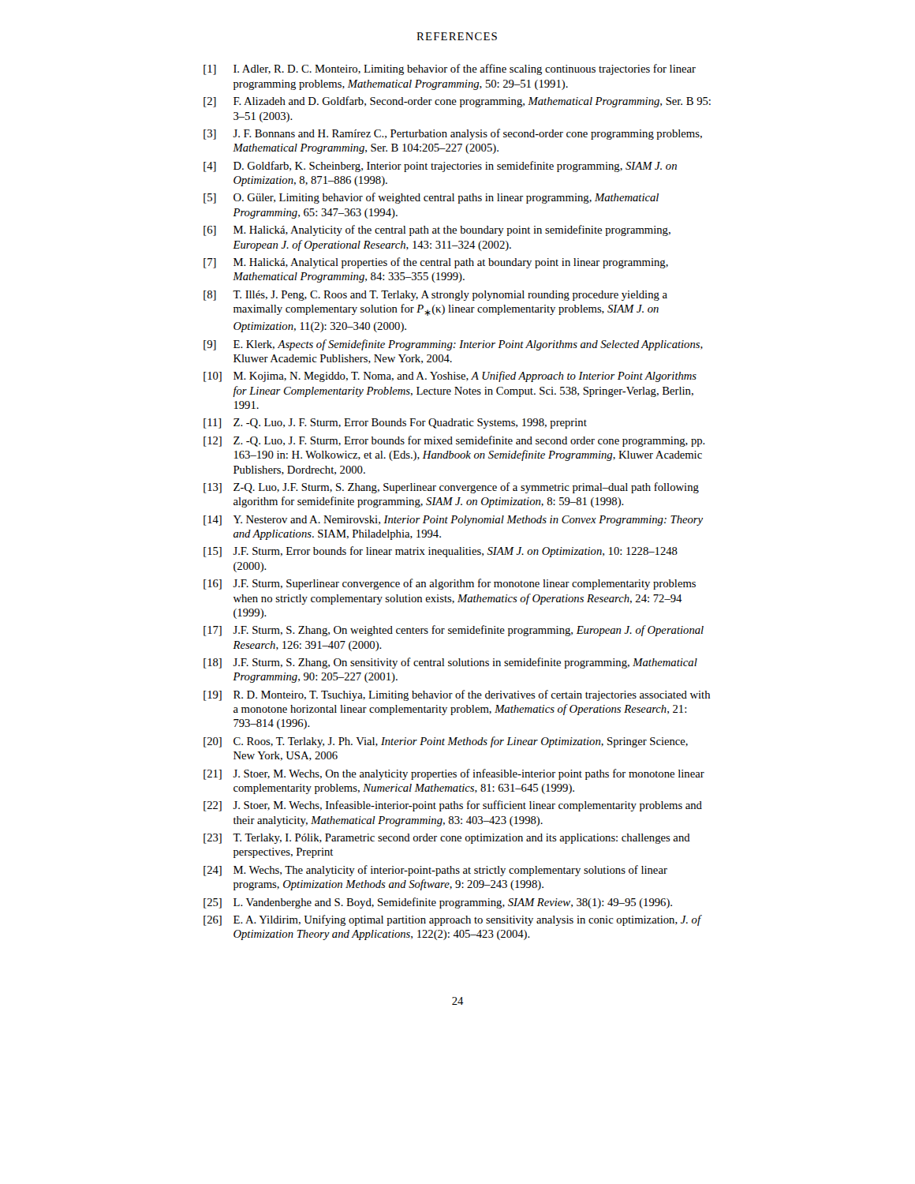REFERENCES
[1] I. Adler, R. D. C. Monteiro, Limiting behavior of the affine scaling continuous trajectories for linear programming problems, Mathematical Programming, 50: 29–51 (1991).
[2] F. Alizadeh and D. Goldfarb, Second-order cone programming, Mathematical Programming, Ser. B 95: 3–51 (2003).
[3] J. F. Bonnans and H. Ramírez C., Perturbation analysis of second-order cone programming problems, Mathematical Programming, Ser. B 104:205–227 (2005).
[4] D. Goldfarb, K. Scheinberg, Interior point trajectories in semidefinite programming, SIAM J. on Optimization, 8, 871–886 (1998).
[5] O. Güler, Limiting behavior of weighted central paths in linear programming, Mathematical Programming, 65: 347–363 (1994).
[6] M. Halická, Analyticity of the central path at the boundary point in semidefinite programming, European J. of Operational Research, 143: 311–324 (2002).
[7] M. Halická, Analytical properties of the central path at boundary point in linear programming, Mathematical Programming, 84: 335–355 (1999).
[8] T. Illés, J. Peng, C. Roos and T. Terlaky, A strongly polynomial rounding procedure yielding a maximally complementary solution for P∗(κ) linear complementarity problems, SIAM J. on Optimization, 11(2): 320–340 (2000).
[9] E. Klerk, Aspects of Semidefinite Programming: Interior Point Algorithms and Selected Applications, Kluwer Academic Publishers, New York, 2004.
[10] M. Kojima, N. Megiddo, T. Noma, and A. Yoshise, A Unified Approach to Interior Point Algorithms for Linear Complementarity Problems, Lecture Notes in Comput. Sci. 538, Springer-Verlag, Berlin, 1991.
[11] Z. -Q. Luo, J. F. Sturm, Error Bounds For Quadratic Systems, 1998, preprint
[12] Z. -Q. Luo, J. F. Sturm, Error bounds for mixed semidefinite and second order cone programming, pp. 163–190 in: H. Wolkowicz, et al. (Eds.), Handbook on Semidefinite Programming, Kluwer Academic Publishers, Dordrecht, 2000.
[13] Z-Q. Luo, J.F. Sturm, S. Zhang, Superlinear convergence of a symmetric primal–dual path following algorithm for semidefinite programming, SIAM J. on Optimization, 8: 59–81 (1998).
[14] Y. Nesterov and A. Nemirovski, Interior Point Polynomial Methods in Convex Programming: Theory and Applications. SIAM, Philadelphia, 1994.
[15] J.F. Sturm, Error bounds for linear matrix inequalities, SIAM J. on Optimization, 10: 1228–1248 (2000).
[16] J.F. Sturm, Superlinear convergence of an algorithm for monotone linear complementarity problems when no strictly complementary solution exists, Mathematics of Operations Research, 24: 72–94 (1999).
[17] J.F. Sturm, S. Zhang, On weighted centers for semidefinite programming, European J. of Operational Research, 126: 391–407 (2000).
[18] J.F. Sturm, S. Zhang, On sensitivity of central solutions in semidefinite programming, Mathematical Programming, 90: 205–227 (2001).
[19] R. D. Monteiro, T. Tsuchiya, Limiting behavior of the derivatives of certain trajectories associated with a monotone horizontal linear complementarity problem, Mathematics of Operations Research, 21: 793–814 (1996).
[20] C. Roos, T. Terlaky, J. Ph. Vial, Interior Point Methods for Linear Optimization, Springer Science, New York, USA, 2006
[21] J. Stoer, M. Wechs, On the analyticity properties of infeasible-interior point paths for monotone linear complementarity problems, Numerical Mathematics, 81: 631–645 (1999).
[22] J. Stoer, M. Wechs, Infeasible-interior-point paths for sufficient linear complementarity problems and their analyticity, Mathematical Programming, 83: 403–423 (1998).
[23] T. Terlaky, I. Pólik, Parametric second order cone optimization and its applications: challenges and perspectives, Preprint
[24] M. Wechs, The analyticity of interior-point-paths at strictly complementary solutions of linear programs, Optimization Methods and Software, 9: 209–243 (1998).
[25] L. Vandenberghe and S. Boyd, Semidefinite programming, SIAM Review, 38(1): 49–95 (1996).
[26] E. A. Yildirim, Unifying optimal partition approach to sensitivity analysis in conic optimization, J. of Optimization Theory and Applications, 122(2): 405–423 (2004).
24